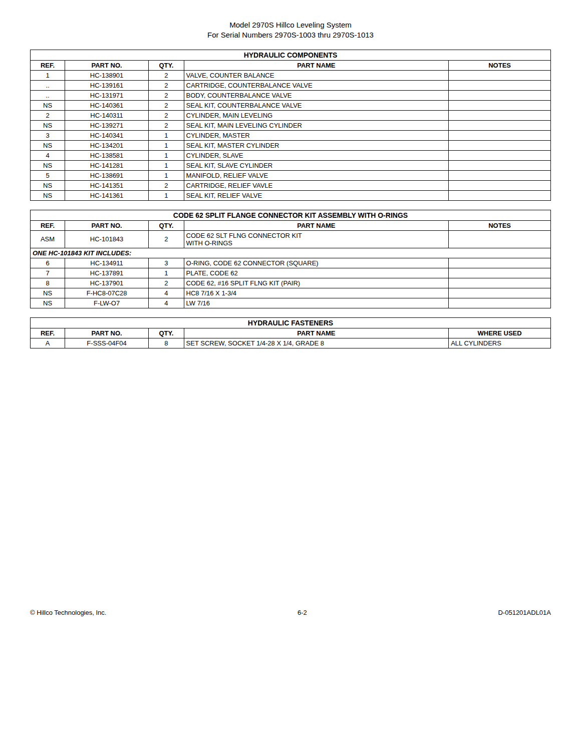Model 2970S Hillco Leveling System
For Serial Numbers 2970S-1003 thru 2970S-1013
| HYDRAULIC COMPONENTS |
| REF. | PART NO. | QTY. | PART NAME | NOTES |
| 1 | HC-138901 | 2 | VALVE, COUNTER BALANCE | |
| .. | HC-139161 | 2 | CARTRIDGE, COUNTERBALANCE VALVE | |
| .. | HC-131971 | 2 | BODY, COUNTERBALANCE VALVE | |
| NS | HC-140361 | 2 | SEAL KIT, COUNTERBALANCE VALVE | |
| 2 | HC-140311 | 2 | CYLINDER, MAIN LEVELING | |
| NS | HC-139271 | 2 | SEAL KIT, MAIN LEVELING CYLINDER | |
| 3 | HC-140341 | 1 | CYLINDER, MASTER | |
| NS | HC-134201 | 1 | SEAL KIT, MASTER CYLINDER | |
| 4 | HC-138581 | 1 | CYLINDER, SLAVE | |
| NS | HC-141281 | 1 | SEAL KIT, SLAVE CYLINDER | |
| 5 | HC-138691 | 1 | MANIFOLD, RELIEF VALVE | |
| NS | HC-141351 | 2 | CARTRIDGE, RELIEF VAVLE | |
| NS | HC-141361 | 1 | SEAL KIT, RELIEF VALVE | |
| CODE 62 SPLIT FLANGE CONNECTOR KIT ASSEMBLY WITH O-RINGS |
| REF. | PART NO. | QTY. | PART NAME | NOTES |
| ASM | HC-101843 | 2 | CODE 62 SLT FLNG CONNECTOR KIT WITH O-RINGS | |
| ONE HC-101843 KIT INCLUDES: |
| 6 | HC-134911 | 3 | O-RING, CODE 62 CONNECTOR (SQUARE) | |
| 7 | HC-137891 | 1 | PLATE, CODE 62 | |
| 8 | HC-137901 | 2 | CODE 62, #16 SPLIT FLNG KIT (PAIR) | |
| NS | F-HC8-07C28 | 4 | HC8 7/16 X 1-3/4 | |
| NS | F-LW-O7 | 4 | LW 7/16 | |
| HYDRAULIC FASTENERS |
| REF. | PART NO. | QTY. | PART NAME | WHERE USED |
| A | F-SSS-04F04 | 8 | SET SCREW, SOCKET 1/4-28 X 1/4, GRADE 8 | ALL CYLINDERS |
© Hillco Technologies, Inc. 6-2 D-051201ADL01A